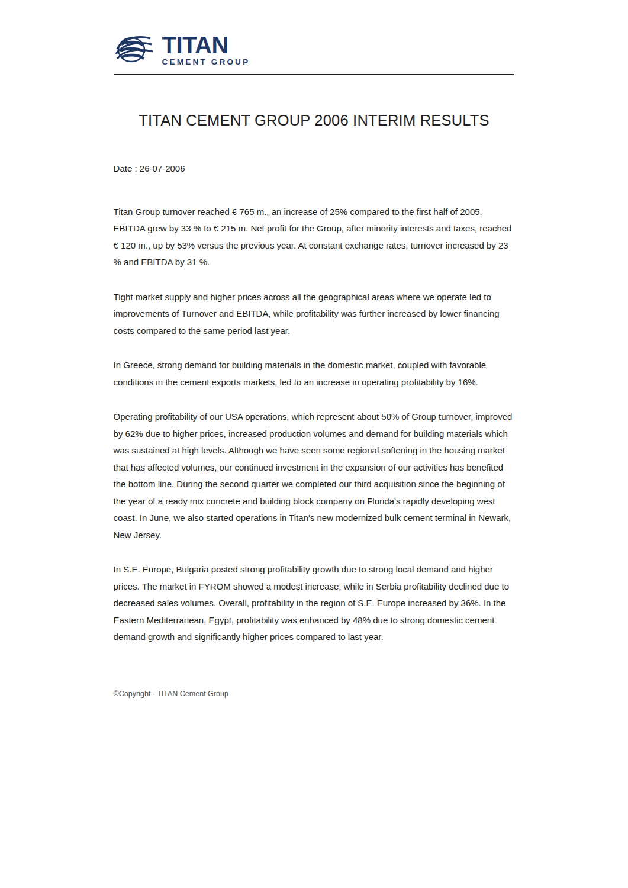TITAN CEMENT GROUP
TITAN CEMENT GROUP 2006 INTERIM RESULTS
Date : 26-07-2006
Titan Group turnover reached € 765 m., an increase of 25% compared to the first half of 2005. EBITDA grew by 33 % to € 215 m. Net profit for the Group, after minority interests and taxes, reached € 120 m., up by 53% versus the previous year. At constant exchange rates, turnover increased by 23 % and EBITDA by 31 %.
Tight market supply and higher prices across all the geographical areas where we operate led to improvements of Turnover and EBITDA, while profitability was further increased by lower financing costs compared to the same period last year.
In Greece, strong demand for building materials in the domestic market, coupled with favorable conditions in the cement exports markets, led to an increase in operating profitability by 16%.
Operating profitability of our USA operations, which represent about 50% of Group turnover, improved by 62% due to higher prices, increased production volumes and demand for building materials which was sustained at high levels. Although we have seen some regional softening in the housing market that has affected volumes, our continued investment in the expansion of our activities has benefited the bottom line. During the second quarter we completed our third acquisition since the beginning of the year of a ready mix concrete and building block company on Florida's rapidly developing west coast. In June, we also started operations in Titan's new modernized bulk cement terminal in Newark, New Jersey.
In S.E. Europe, Bulgaria posted strong profitability growth due to strong local demand and higher prices. The market in FYROM showed a modest increase, while in Serbia profitability declined due to decreased sales volumes. Overall, profitability in the region of S.E. Europe increased by 36%. In the Eastern Mediterranean, Egypt, profitability was enhanced by 48% due to strong domestic cement demand growth and significantly higher prices compared to last year.
©Copyright - TITAN Cement Group